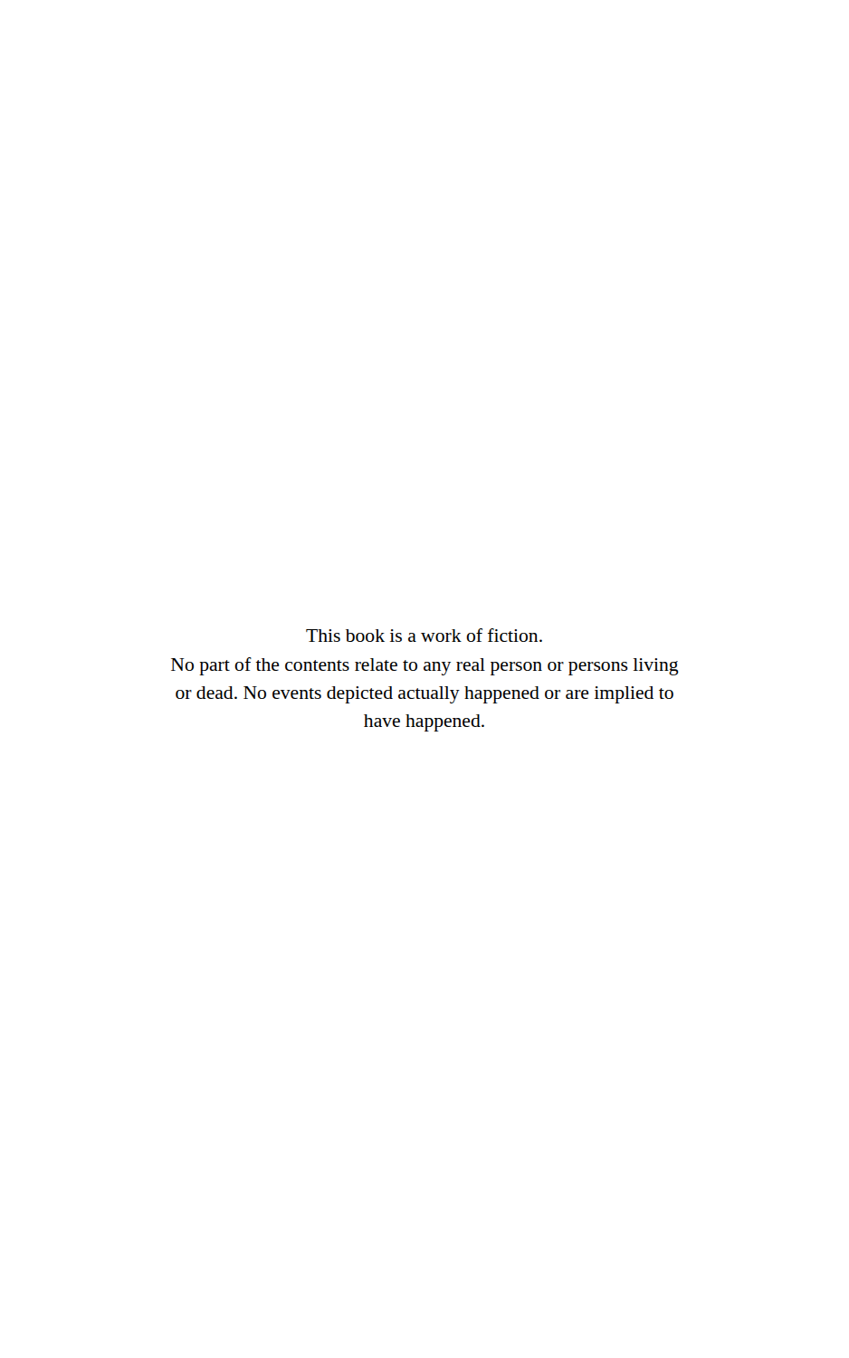This book is a work of fiction.
No part of the contents relate to any real person or persons living or dead. No events depicted actually happened or are implied to have happened.